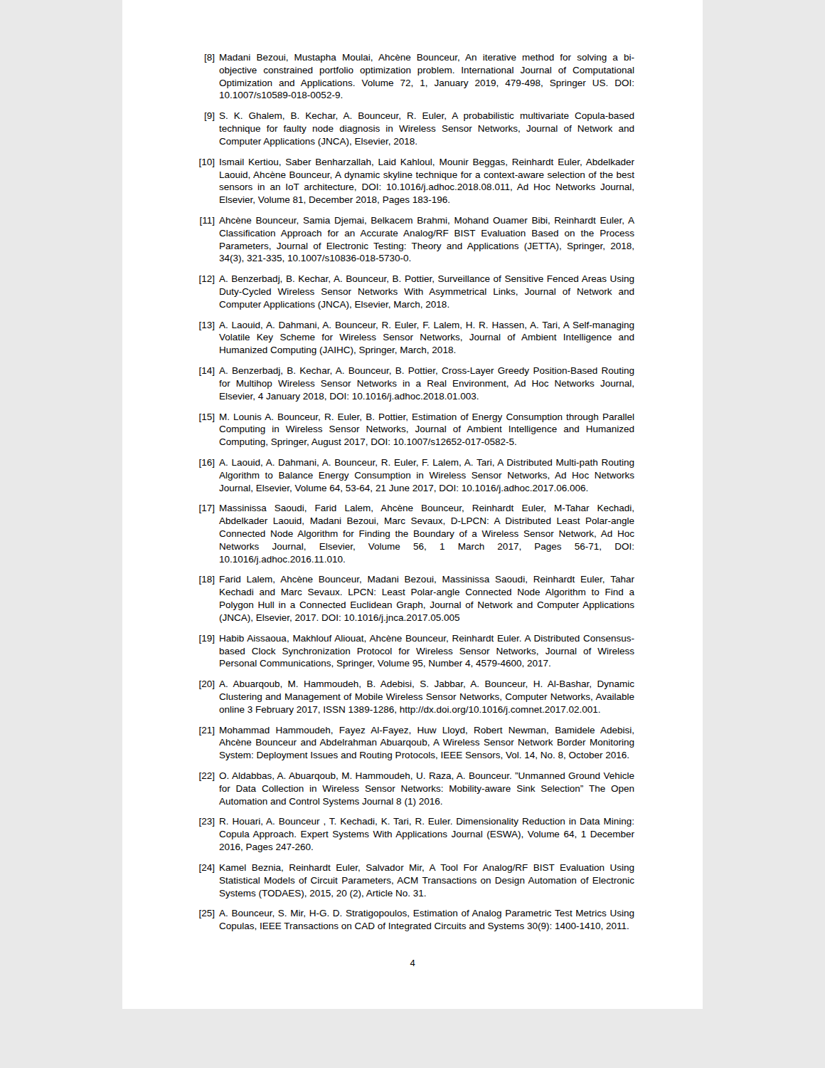[8] Madani Bezoui, Mustapha Moulai, Ahcène Bounceur, An iterative method for solving a bi-objective constrained portfolio optimization problem. International Journal of Computational Optimization and Applications. Volume 72, 1, January 2019, 479-498, Springer US. DOI: 10.1007/s10589-018-0052-9.
[9] S. K. Ghalem, B. Kechar, A. Bounceur, R. Euler, A probabilistic multivariate Copula-based technique for faulty node diagnosis in Wireless Sensor Networks, Journal of Network and Computer Applications (JNCA), Elsevier, 2018.
[10] Ismail Kertiou, Saber Benharzallah, Laid Kahloul, Mounir Beggas, Reinhardt Euler, Abdelkader Laouid, Ahcène Bounceur, A dynamic skyline technique for a context-aware selection of the best sensors in an IoT architecture, DOI: 10.1016/j.adhoc.2018.08.011, Ad Hoc Networks Journal, Elsevier, Volume 81, December 2018, Pages 183-196.
[11] Ahcène Bounceur, Samia Djemai, Belkacem Brahmi, Mohand Ouamer Bibi, Reinhardt Euler, A Classification Approach for an Accurate Analog/RF BIST Evaluation Based on the Process Parameters, Journal of Electronic Testing: Theory and Applications (JETTA), Springer, 2018, 34(3), 321-335, 10.1007/s10836-018-5730-0.
[12] A. Benzerbadj, B. Kechar, A. Bounceur, B. Pottier, Surveillance of Sensitive Fenced Areas Using Duty-Cycled Wireless Sensor Networks With Asymmetrical Links, Journal of Network and Computer Applications (JNCA), Elsevier, March, 2018.
[13] A. Laouid, A. Dahmani, A. Bounceur, R. Euler, F. Lalem, H. R. Hassen, A. Tari, A Self-managing Volatile Key Scheme for Wireless Sensor Networks, Journal of Ambient Intelligence and Humanized Computing (JAIHC), Springer, March, 2018.
[14] A. Benzerbadj, B. Kechar, A. Bounceur, B. Pottier, Cross-Layer Greedy Position-Based Routing for Multihop Wireless Sensor Networks in a Real Environment, Ad Hoc Networks Journal, Elsevier, 4 January 2018, DOI: 10.1016/j.adhoc.2018.01.003.
[15] M. Lounis A. Bounceur, R. Euler, B. Pottier, Estimation of Energy Consumption through Parallel Computing in Wireless Sensor Networks, Journal of Ambient Intelligence and Humanized Computing, Springer, August 2017, DOI: 10.1007/s12652-017-0582-5.
[16] A. Laouid, A. Dahmani, A. Bounceur, R. Euler, F. Lalem, A. Tari, A Distributed Multi-path Routing Algorithm to Balance Energy Consumption in Wireless Sensor Networks, Ad Hoc Networks Journal, Elsevier, Volume 64, 53-64, 21 June 2017, DOI: 10.1016/j.adhoc.2017.06.006.
[17] Massinissa Saoudi, Farid Lalem, Ahcène Bounceur, Reinhardt Euler, M-Tahar Kechadi, Abdelkader Laouid, Madani Bezoui, Marc Sevaux, D-LPCN: A Distributed Least Polar-angle Connected Node Algorithm for Finding the Boundary of a Wireless Sensor Network, Ad Hoc Networks Journal, Elsevier, Volume 56, 1 March 2017, Pages 56-71, DOI: 10.1016/j.adhoc.2016.11.010.
[18] Farid Lalem, Ahcène Bounceur, Madani Bezoui, Massinissa Saoudi, Reinhardt Euler, Tahar Kechadi and Marc Sevaux. LPCN: Least Polar-angle Connected Node Algorithm to Find a Polygon Hull in a Connected Euclidean Graph, Journal of Network and Computer Applications (JNCA), Elsevier, 2017. DOI: 10.1016/j.jnca.2017.05.005
[19] Habib Aissaoua, Makhlouf Aliouat, Ahcène Bounceur, Reinhardt Euler. A Distributed Consensus-based Clock Synchronization Protocol for Wireless Sensor Networks, Journal of Wireless Personal Communications, Springer, Volume 95, Number 4, 4579-4600, 2017.
[20] A. Abuarqoub, M. Hammoudeh, B. Adebisi, S. Jabbar, A. Bounceur, H. Al-Bashar, Dynamic Clustering and Management of Mobile Wireless Sensor Networks, Computer Networks, Available online 3 February 2017, ISSN 1389-1286, http://dx.doi.org/10.1016/j.comnet.2017.02.001.
[21] Mohammad Hammoudeh, Fayez Al-Fayez, Huw Lloyd, Robert Newman, Bamidele Adebisi, Ahcène Bounceur and Abdelrahman Abuarqoub, A Wireless Sensor Network Border Monitoring System: Deployment Issues and Routing Protocols, IEEE Sensors, Vol. 14, No. 8, October 2016.
[22] O. Aldabbas, A. Abuarqoub, M. Hammoudeh, U. Raza, A. Bounceur. ”Unmanned Ground Vehicle for Data Collection in Wireless Sensor Networks: Mobility-aware Sink Selection” The Open Automation and Control Systems Journal 8 (1) 2016.
[23] R. Houari, A. Bounceur , T. Kechadi, K. Tari, R. Euler. Dimensionality Reduction in Data Mining: Copula Approach. Expert Systems With Applications Journal (ESWA), Volume 64, 1 December 2016, Pages 247-260.
[24] Kamel Beznia, Reinhardt Euler, Salvador Mir, A Tool For Analog/RF BIST Evaluation Using Statistical Models of Circuit Parameters, ACM Transactions on Design Automation of Electronic Systems (TODAES), 2015, 20 (2), Article No. 31.
[25] A. Bounceur, S. Mir, H-G. D. Stratigopoulos, Estimation of Analog Parametric Test Metrics Using Copulas, IEEE Transactions on CAD of Integrated Circuits and Systems 30(9): 1400-1410, 2011.
4